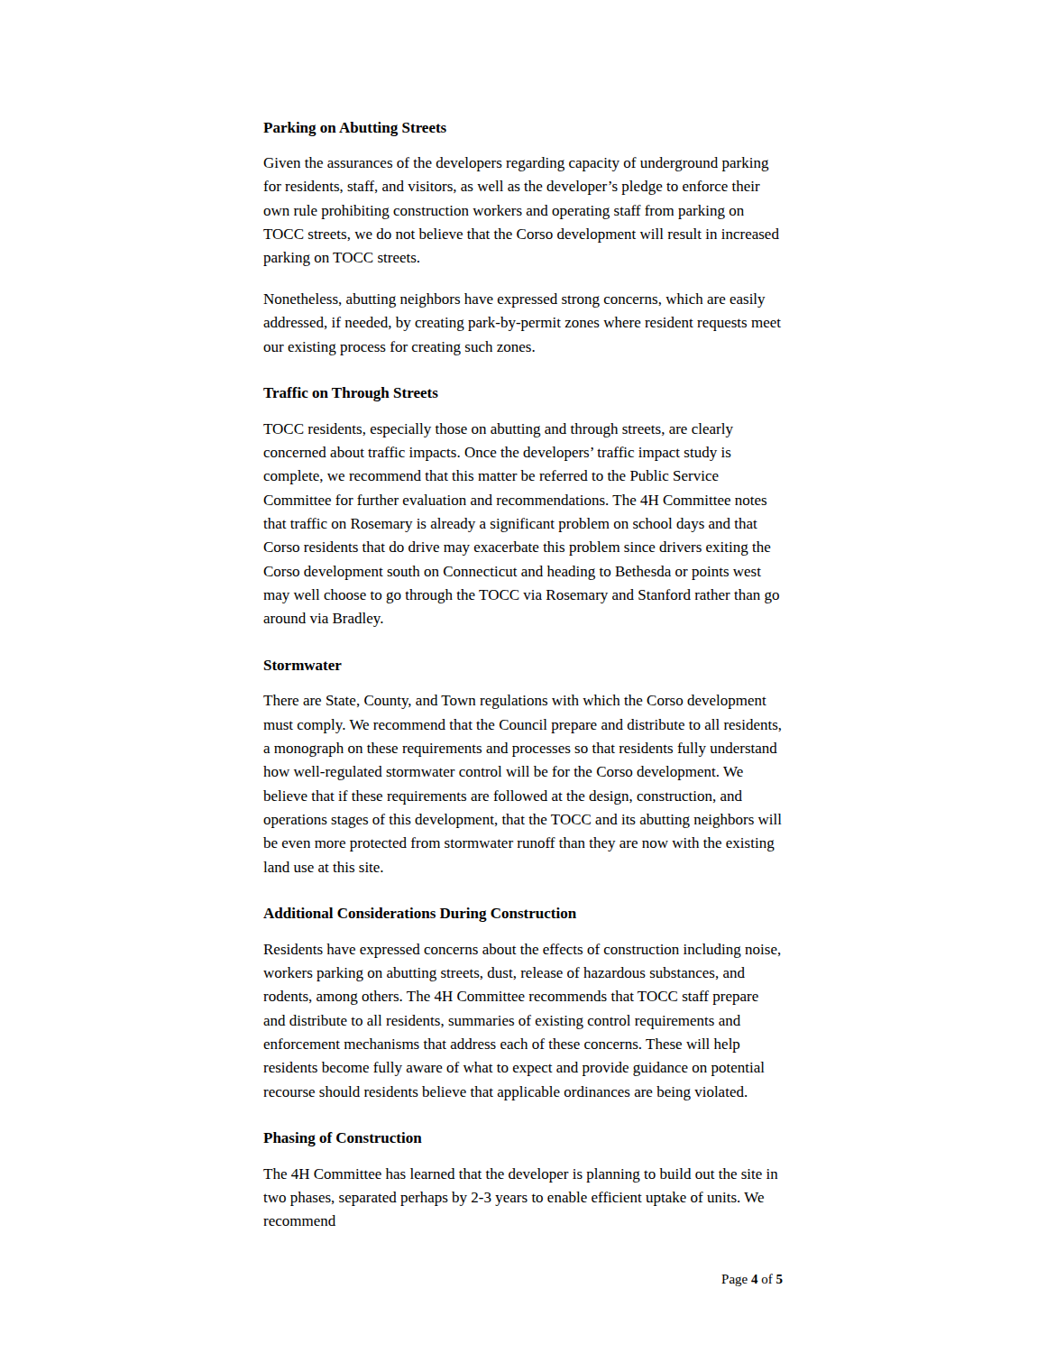Parking on Abutting Streets
Given the assurances of the developers regarding capacity of underground parking for residents, staff, and visitors, as well as the developer’s pledge to enforce their own rule prohibiting construction workers and operating staff from parking on TOCC streets, we do not believe that the Corso development will result in increased parking on TOCC streets.
Nonetheless, abutting neighbors have expressed strong concerns, which are easily addressed, if needed, by creating park-by-permit zones where resident requests meet our existing process for creating such zones.
Traffic on Through Streets
TOCC residents, especially those on abutting and through streets, are clearly concerned about traffic impacts. Once the developers’ traffic impact study is complete, we recommend that this matter be referred to the Public Service Committee for further evaluation and recommendations. The 4H Committee notes that traffic on Rosemary is already a significant problem on school days and that Corso residents that do drive may exacerbate this problem since drivers exiting the Corso development south on Connecticut and heading to Bethesda or points west may well choose to go through the TOCC via Rosemary and Stanford rather than go around via Bradley.
Stormwater
There are State, County, and Town regulations with which the Corso development must comply. We recommend that the Council prepare and distribute to all residents, a monograph on these requirements and processes so that residents fully understand how well-regulated stormwater control will be for the Corso development. We believe that if these requirements are followed at the design, construction, and operations stages of this development, that the TOCC and its abutting neighbors will be even more protected from stormwater runoff than they are now with the existing land use at this site.
Additional Considerations During Construction
Residents have expressed concerns about the effects of construction including noise, workers parking on abutting streets, dust, release of hazardous substances, and rodents, among others. The 4H Committee recommends that TOCC staff prepare and distribute to all residents, summaries of existing control requirements and enforcement mechanisms that address each of these concerns. These will help residents become fully aware of what to expect and provide guidance on potential recourse should residents believe that applicable ordinances are being violated.
Phasing of Construction
The 4H Committee has learned that the developer is planning to build out the site in two phases, separated perhaps by 2-3 years to enable efficient uptake of units. We recommend
Page 4 of 5